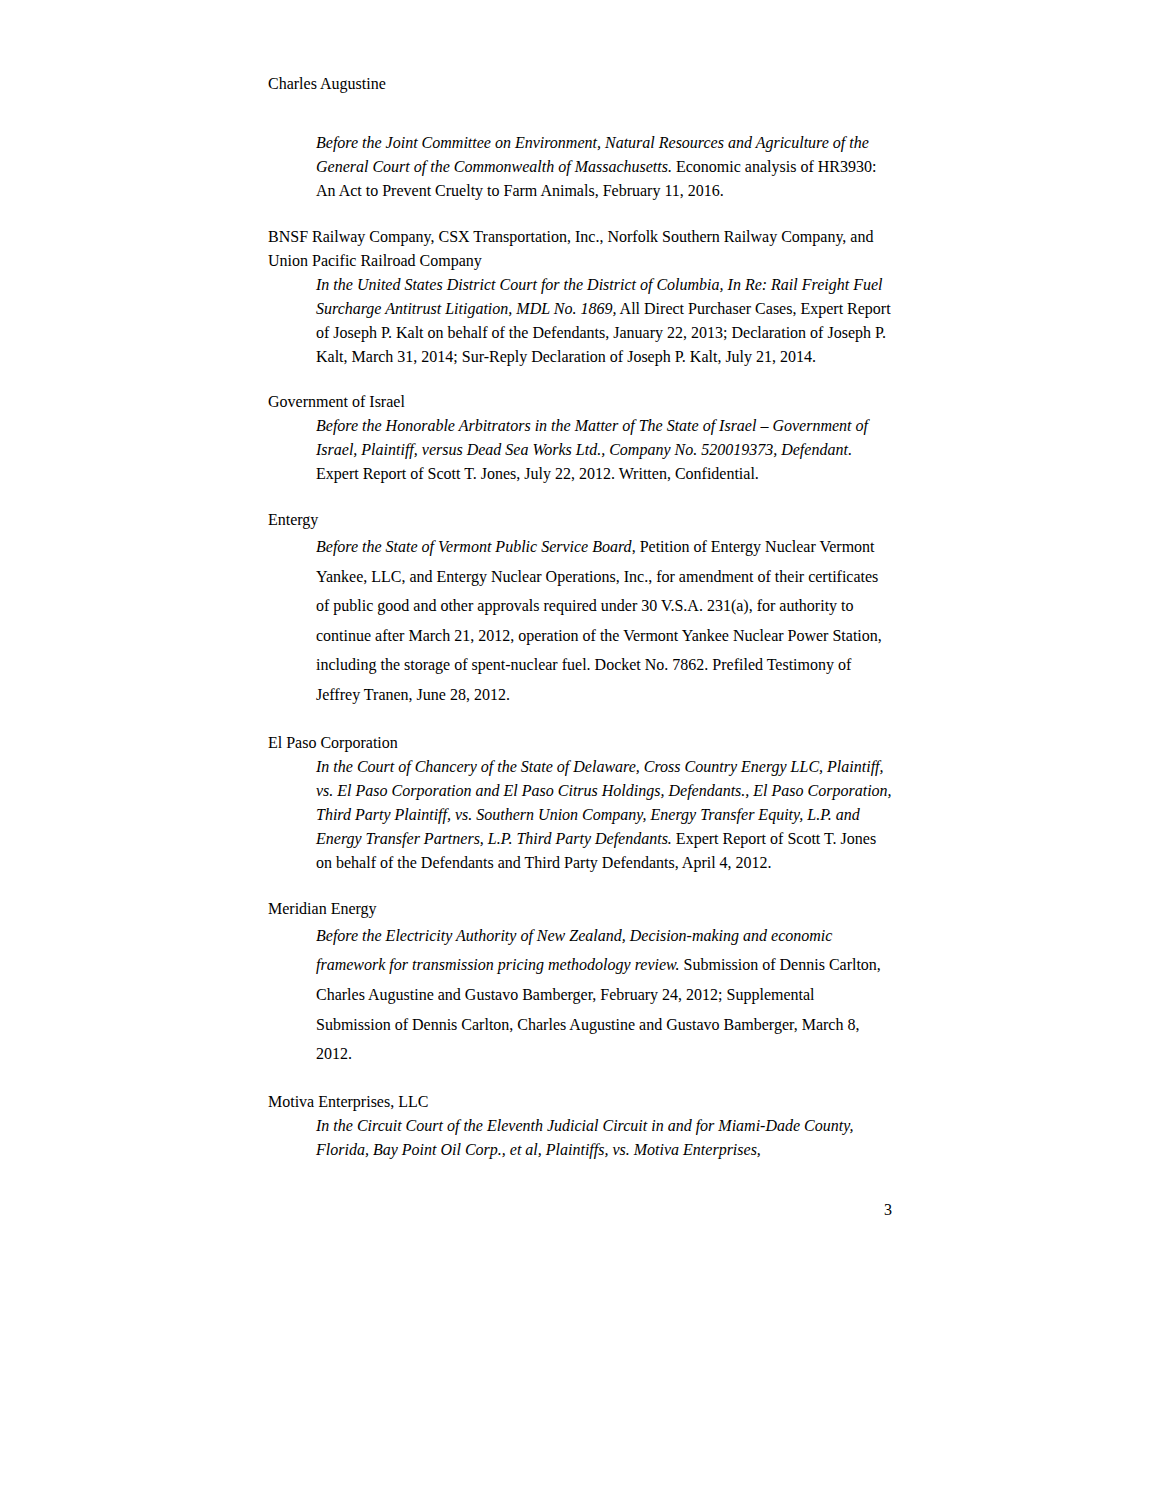Charles Augustine
Before the Joint Committee on Environment, Natural Resources and Agriculture of the General Court of the Commonwealth of Massachusetts. Economic analysis of HR3930: An Act to Prevent Cruelty to Farm Animals, February 11, 2016.
BNSF Railway Company, CSX Transportation, Inc., Norfolk Southern Railway Company, and Union Pacific Railroad Company
In the United States District Court for the District of Columbia, In Re: Rail Freight Fuel Surcharge Antitrust Litigation, MDL No. 1869, All Direct Purchaser Cases, Expert Report of Joseph P. Kalt on behalf of the Defendants, January 22, 2013; Declaration of Joseph P. Kalt, March 31, 2014; Sur-Reply Declaration of Joseph P. Kalt, July 21, 2014.
Government of Israel
Before the Honorable Arbitrators in the Matter of The State of Israel – Government of Israel, Plaintiff, versus Dead Sea Works Ltd., Company No. 520019373, Defendant. Expert Report of Scott T. Jones, July 22, 2012. Written, Confidential.
Entergy
Before the State of Vermont Public Service Board, Petition of Entergy Nuclear Vermont Yankee, LLC, and Entergy Nuclear Operations, Inc., for amendment of their certificates of public good and other approvals required under 30 V.S.A. 231(a), for authority to continue after March 21, 2012, operation of the Vermont Yankee Nuclear Power Station, including the storage of spent-nuclear fuel. Docket No. 7862. Prefiled Testimony of Jeffrey Tranen, June 28, 2012.
El Paso Corporation
In the Court of Chancery of the State of Delaware, Cross Country Energy LLC, Plaintiff, vs. El Paso Corporation and El Paso Citrus Holdings, Defendants., El Paso Corporation, Third Party Plaintiff, vs. Southern Union Company, Energy Transfer Equity, L.P. and Energy Transfer Partners, L.P. Third Party Defendants. Expert Report of Scott T. Jones on behalf of the Defendants and Third Party Defendants, April 4, 2012.
Meridian Energy
Before the Electricity Authority of New Zealand, Decision-making and economic framework for transmission pricing methodology review. Submission of Dennis Carlton, Charles Augustine and Gustavo Bamberger, February 24, 2012; Supplemental Submission of Dennis Carlton, Charles Augustine and Gustavo Bamberger, March 8, 2012.
Motiva Enterprises, LLC
In the Circuit Court of the Eleventh Judicial Circuit in and for Miami-Dade County, Florida, Bay Point Oil Corp., et al, Plaintiffs, vs. Motiva Enterprises,
3